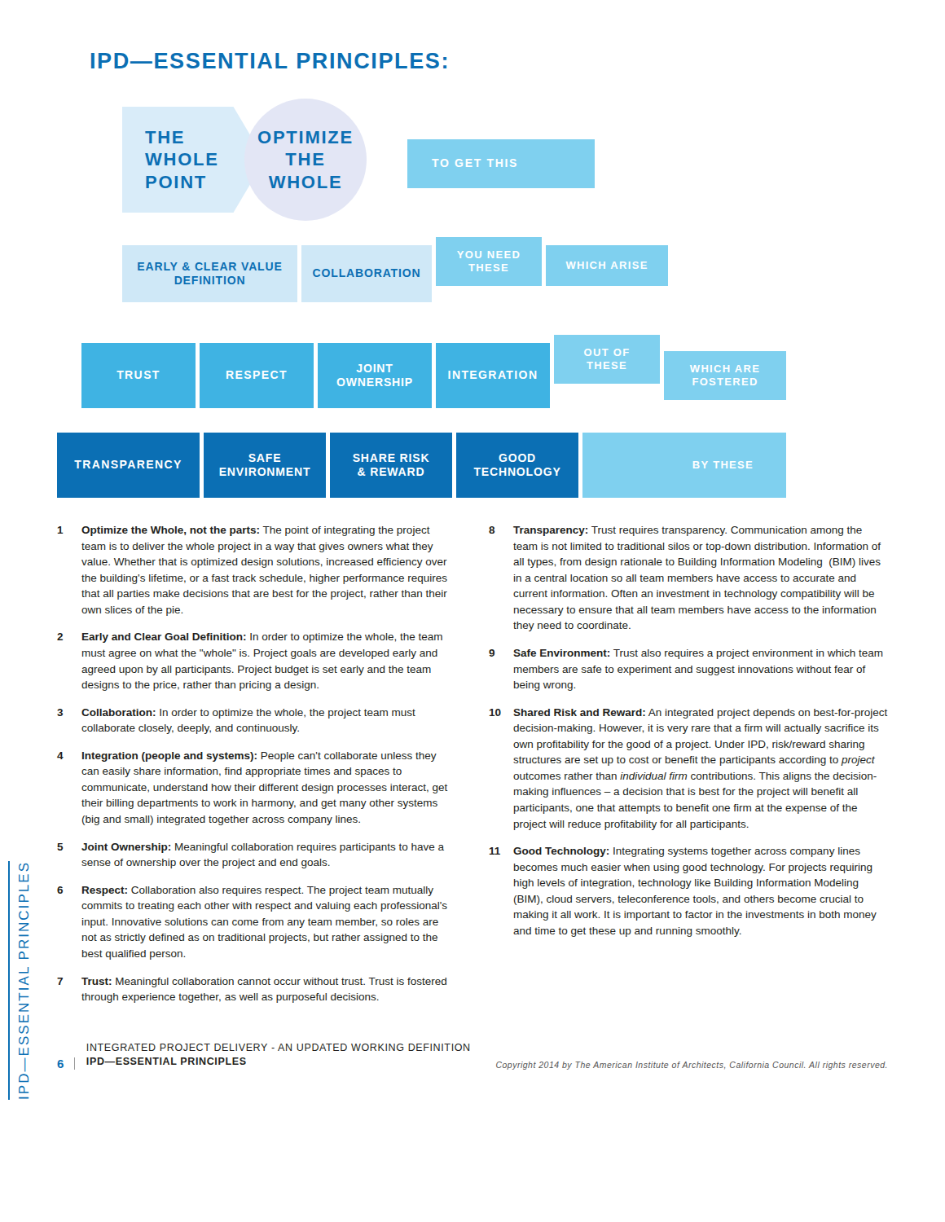IPD—ESSENTIAL PRINCIPLES
IPD—ESSENTIAL PRINCIPLES:
THE
WHOLE
POINT
OPTIMIZE
THE
WHOLE
TO GET THIS
EARLY & CLEAR VALUE
DEFINITION
COLLABORATION
YOU NEED
THESE
WHICH ARISE
TRUST
RESPECT
JOINT
OWNERSHIP
INTEGRATION
OUT OF
THESE
WHICH ARE
FOSTERED
TRANSPARENCY
SAFE
ENVIRONMENT
SHARE RISK
& REWARD
GOOD
TECHNOLOGY
BY THESE
1 Optimize the Whole, not the parts: The point of integrating the project team is to deliver the whole project in a way that gives owners what they value. Whether that is optimized design solutions, increased efficiency over the building's lifetime, or a fast track schedule, higher performance requires that all parties make decisions that are best for the project, rather than their own slices of the pie.
2 Early and Clear Goal Definition: In order to optimize the whole, the team must agree on what the "whole" is. Project goals are developed early and agreed upon by all participants. Project budget is set early and the team designs to the price, rather than pricing a design.
3 Collaboration: In order to optimize the whole, the project team must collaborate closely, deeply, and continuously.
4 Integration (people and systems): People can't collaborate unless they can easily share information, find appropriate times and spaces to communicate, understand how their different design processes interact, get their billing departments to work in harmony, and get many other systems (big and small) integrated together across company lines.
5 Joint Ownership: Meaningful collaboration requires participants to have a sense of ownership over the project and end goals.
6 Respect: Collaboration also requires respect. The project team mutually commits to treating each other with respect and valuing each professional's input. Innovative solutions can come from any team member, so roles are not as strictly defined as on traditional projects, but rather assigned to the best qualified person.
7 Trust: Meaningful collaboration cannot occur without trust. Trust is fostered through experience together, as well as purposeful decisions.
8 Transparency: Trust requires transparency. Communication among the team is not limited to traditional silos or top-down distribution. Information of all types, from design rationale to Building Information Modeling (BIM) lives in a central location so all team members have access to accurate and current information. Often an investment in technology compatibility will be necessary to ensure that all team members have access to the information they need to coordinate.
9 Safe Environment: Trust also requires a project environment in which team members are safe to experiment and suggest innovations without fear of being wrong.
10 Shared Risk and Reward: An integrated project depends on best-for-project decision-making. However, it is very rare that a firm will actually sacrifice its own profitability for the good of a project. Under IPD, risk/reward sharing structures are set up to cost or benefit the participants according to project outcomes rather than individual firm contributions. This aligns the decision-making influences – a decision that is best for the project will benefit all participants, one that attempts to benefit one firm at the expense of the project will reduce profitability for all participants.
11 Good Technology: Integrating systems together across company lines becomes much easier when using good technology. For projects requiring high levels of integration, technology like Building Information Modeling (BIM), cloud servers, teleconference tools, and others become crucial to making it all work. It is important to factor in the investments in both money and time to get these up and running smoothly.
6
INTEGRATED PROJECT DELIVERY - AN UPDATED WORKING DEFINITION
IPD—ESSENTIAL PRINCIPLES
Copyright 2014 by The American Institute of Architects, California Council. All rights reserved.